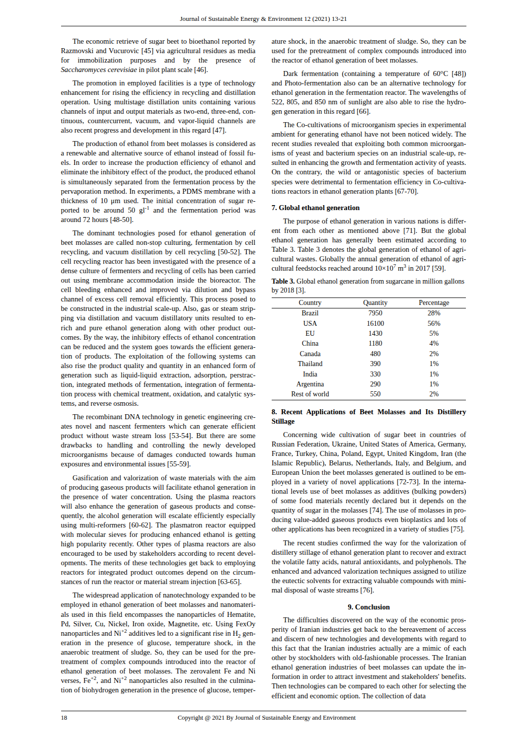Journal of Sustainable Energy & Environment 12 (2021) 13-21
The economic retrieve of sugar beet to bioethanol reported by Razmovski and Vucurovic [45] via agricultural residues as media for immobilization purposes and by the presence of Saccharomyces cerevisiae in pilot plant scale [46].
The promotion in employed facilities is a type of technology enhancement for rising the efficiency in recycling and distillation operation. Using multistage distillation units containing various channels of input and output materials as two-end, three-end, continuous, countercurrent, vacuum, and vapor-liquid channels are also recent progress and development in this regard [47].
The production of ethanol from beet molasses is considered as a renewable and alternative source of ethanol instead of fossil fuels. In order to increase the production efficiency of ethanol and eliminate the inhibitory effect of the product, the produced ethanol is simultaneously separated from the fermentation process by the pervaporation method. In experiments, a PDMS membrane with a thickness of 10 μm used. The initial concentration of sugar reported to be around 50 gl-1 and the fermentation period was around 72 hours [48-50].
The dominant technologies posed for ethanol generation of beet molasses are called non-stop culturing, fermentation by cell recycling, and vacuum distillation by cell recycling [50-52]. The cell recycling reactor has been investigated with the presence of a dense culture of fermenters and recycling of cells has been carried out using membrane accommodation inside the bioreactor. The cell bleeding enhanced and improved via dilution and bypass channel of excess cell removal efficiently. This process posed to be constructed in the industrial scale-up. Also, gas or steam stripping via distillation and vacuum distillatory units resulted to enrich and pure ethanol generation along with other product outcomes. By the way, the inhibitory effects of ethanol concentration can be reduced and the system goes towards the efficient generation of products. The exploitation of the following systems can also rise the product quality and quantity in an enhanced form of generation such as liquid-liquid extraction, adsorption, perstraction, integrated methods of fermentation, integration of fermentation process with chemical treatment, oxidation, and catalytic systems, and reverse osmosis.
The recombinant DNA technology in genetic engineering creates novel and nascent fermenters which can generate efficient product without waste stream loss [53-54]. But there are some drawbacks to handling and controlling the newly developed microorganisms because of damages conducted towards human exposures and environmental issues [55-59].
Gasification and valorization of waste materials with the aim of producing gaseous products will facilitate ethanol generation in the presence of water concentration. Using the plasma reactors will also enhance the generation of gaseous products and consequently, the alcohol generation will escalate efficiently especially using multi-reformers [60-62]. The plasmatron reactor equipped with molecular sieves for producing enhanced ethanol is getting high popularity recently. Other types of plasma reactors are also encouraged to be used by stakeholders according to recent developments. The merits of these technologies get back to employing reactors for integrated product outcomes depend on the circumstances of run the reactor or material stream injection [63-65].
The widespread application of nanotechnology expanded to be employed in ethanol generation of beet molasses and nanomaterials used in this field encompasses the nanoparticles of Hematite, Pd, Silver, Cu, Nickel, Iron oxide, Magnetite, etc. Using FexOy nanoparticles and Ni+2 additives led to a significant rise in H2 generation in the presence of glucose, temperature shock, in the anaerobic treatment of sludge. So, they can be used for the pretreatment of complex compounds introduced into the reactor of ethanol generation of beet molasses. The zerovalent Fe and Ni verses, Fe+2, and Ni+2 nanoparticles also resulted in the culmination of biohydrogen generation in the presence of glucose, temperature shock, in the anaerobic treatment of sludge. So, they can be used for the pretreatment of complex compounds introduced into the reactor of ethanol generation of beet molasses.
Dark fermentation (containing a temperature of 60°C [48]) and Photo-fermentation also can be an alternative technology for ethanol generation in the fermentation reactor. The wavelengths of 522, 805, and 850 nm of sunlight are also able to rise the hydrogen generation in this regard [66].
The Co-cultivations of microorganism species in experimental ambient for generating ethanol have not been noticed widely. The recent studies revealed that exploiting both common microorganisms of yeast and bacterium species on an industrial scale-up, resulted in enhancing the growth and fermentation activity of yeasts. On the contrary, the wild or antagonistic species of bacterium species were detrimental to fermentation efficiency in Co-cultivations reactors in ethanol generation plants [67-70].
7. Global ethanol generation
The purpose of ethanol generation in various nations is different from each other as mentioned above [71]. But the global ethanol generation has generally been estimated according to Table 3. Table 3 denotes the global generation of ethanol of agricultural wastes. Globally the annual generation of ethanol of agricultural feedstocks reached around 10×107 m3 in 2017 [59].
Table 3. Global ethanol generation from sugarcane in million gallons by 2018 [3].
| Country | Quantity | Percentage |
| --- | --- | --- |
| Brazil | 7950 | 28% |
| USA | 16100 | 56% |
| EU | 1430 | 5% |
| China | 1180 | 4% |
| Canada | 480 | 2% |
| Thailand | 390 | 1% |
| India | 330 | 1% |
| Argentina | 290 | 1% |
| Rest of world | 550 | 2% |
8. Recent Applications of Beet Molasses and Its Distillery Stillage
Concerning wide cultivation of sugar beet in countries of Russian Federation, Ukraine, United States of America, Germany, France, Turkey, China, Poland, Egypt, United Kingdom, Iran (the Islamic Republic), Belarus, Netherlands, Italy, and Belgium, and European Union the beet molasses generated is outlined to be employed in a variety of novel applications [72-73]. In the international levels use of beet molasses as additives (bulking powders) of some food materials recently declared but it depends on the quantity of sugar in the molasses [74]. The use of molasses in producing value-added gaseous products even bioplastics and lots of other applications has been recognized in a variety of studies [75].
The recent studies confirmed the way for the valorization of distillery stillage of ethanol generation plant to recover and extract the volatile fatty acids, natural antioxidants, and polyphenols. The enhanced and advanced valorization techniques assigned to utilize the eutectic solvents for extracting valuable compounds with minimal disposal of waste streams [76].
9. Conclusion
The difficulties discovered on the way of the economic prosperity of Iranian industries get back to the bereavement of access and discern of new technologies and developments with regard to this fact that the Iranian industries actually are a mimic of each other by stockholders with old-fashionable processes. The Iranian ethanol generation industries of beet molasses can update the information in order to attract investment and stakeholders' benefits. Then technologies can be compared to each other for selecting the efficient and economic option. The collection of data
18 Copyright @ 2021 By Journal of Sustainable Energy and Environment